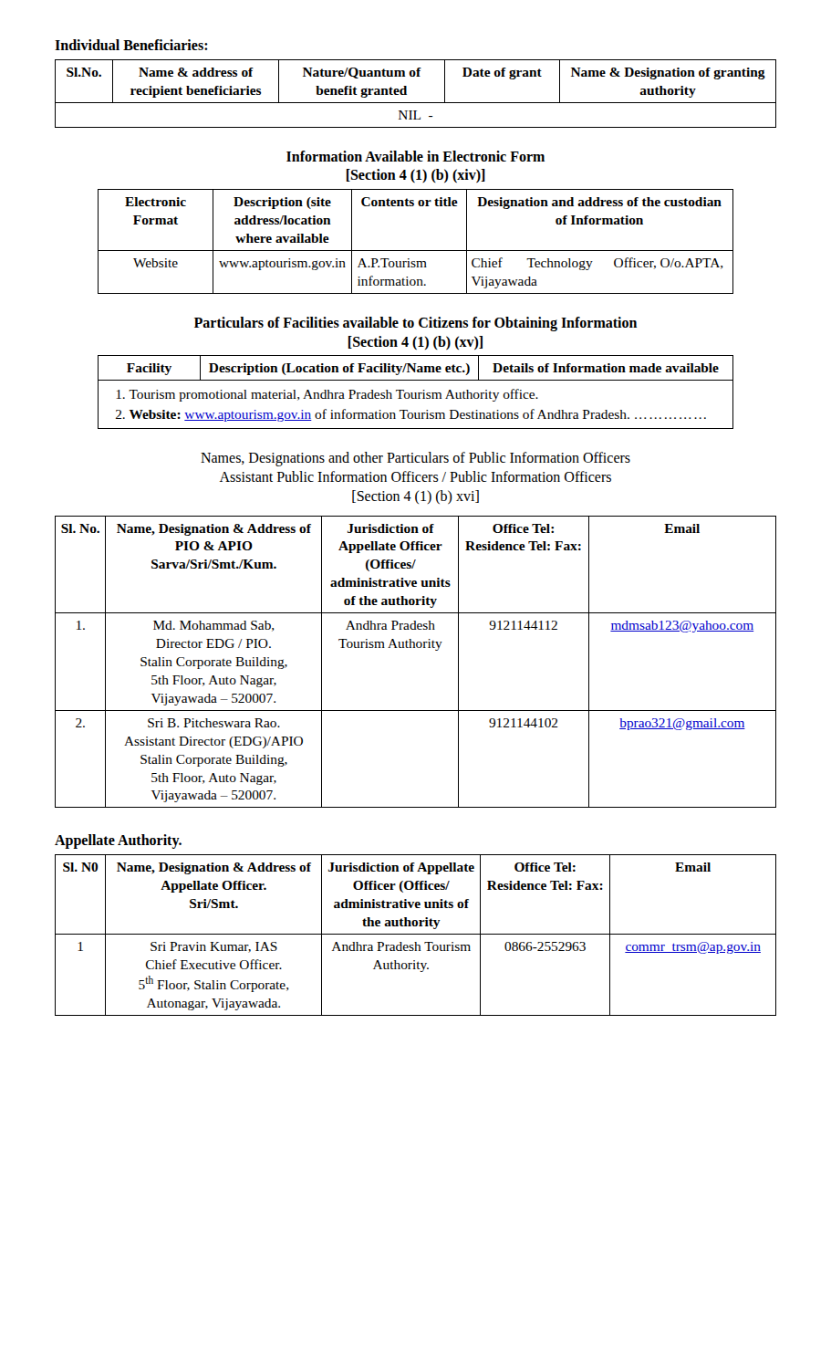Individual Beneficiaries:
| Sl.No. | Name & address of recipient beneficiaries | Nature/Quantum of benefit granted | Date of grant | Name & Designation of granting authority |
| --- | --- | --- | --- | --- |
| NIL - |
Information Available in Electronic Form [Section 4 (1) (b) (xiv)]
| Electronic Format | Description (site address/location where available | Contents or title | Designation and address of the custodian of Information |
| --- | --- | --- | --- |
| Website | www.aptourism.gov.in | A.P.Tourism information. | Chief Technology Officer, O/o.APTA, Vijayawada |
Particulars of Facilities available to Citizens for Obtaining Information [Section 4 (1) (b) (xv)]
| Facility | Description (Location of Facility/Name etc.) | Details of Information made available |
| --- | --- | --- |
| Tourism promotional material, Andhra Pradesh Tourism Authority office. Website: www.aptourism.gov.in of information Tourism Destinations of Andhra Pradesh. …………… |
Names, Designations and other Particulars of Public Information Officers
Assistant Public Information Officers / Public Information Officers
[Section 4 (1) (b) xvi]
| Sl. No. | Name, Designation & Address of PIO & APIO Sarva/Sri/Smt./Kum. | Jurisdiction of Appellate Officer (Offices/ administrative units of the authority | Office Tel: Residence Tel: Fax: | Email |
| --- | --- | --- | --- | --- |
| 1. | Md. Mohammad Sab, Director EDG / PIO. Stalin Corporate Building, 5th Floor, Auto Nagar, Vijayawada – 520007. | Andhra Pradesh Tourism Authority | 9121144112 | mdmsab123@yahoo.com |
| 2. | Sri B. Pitcheswara Rao. Assistant Director (EDG)/APIO Stalin Corporate Building, 5th Floor, Auto Nagar, Vijayawada – 520007. | | 9121144102 | bprao321@gmail.com |
Appellate Authority.
| Sl. N0 | Name, Designation & Address of Appellate Officer. Sri/Smt. | Jurisdiction of Appellate Officer (Offices/ administrative units of the authority | Office Tel: Residence Tel: Fax: | Email |
| --- | --- | --- | --- | --- |
| 1 | Sri Pravin Kumar, IAS Chief Executive Officer. 5 th Floor, Stalin Corporate, Autonagar, Vijayawada. | Andhra Pradesh Tourism Authority. | 0866-2552963 | commr_trsm@ap.gov.in |